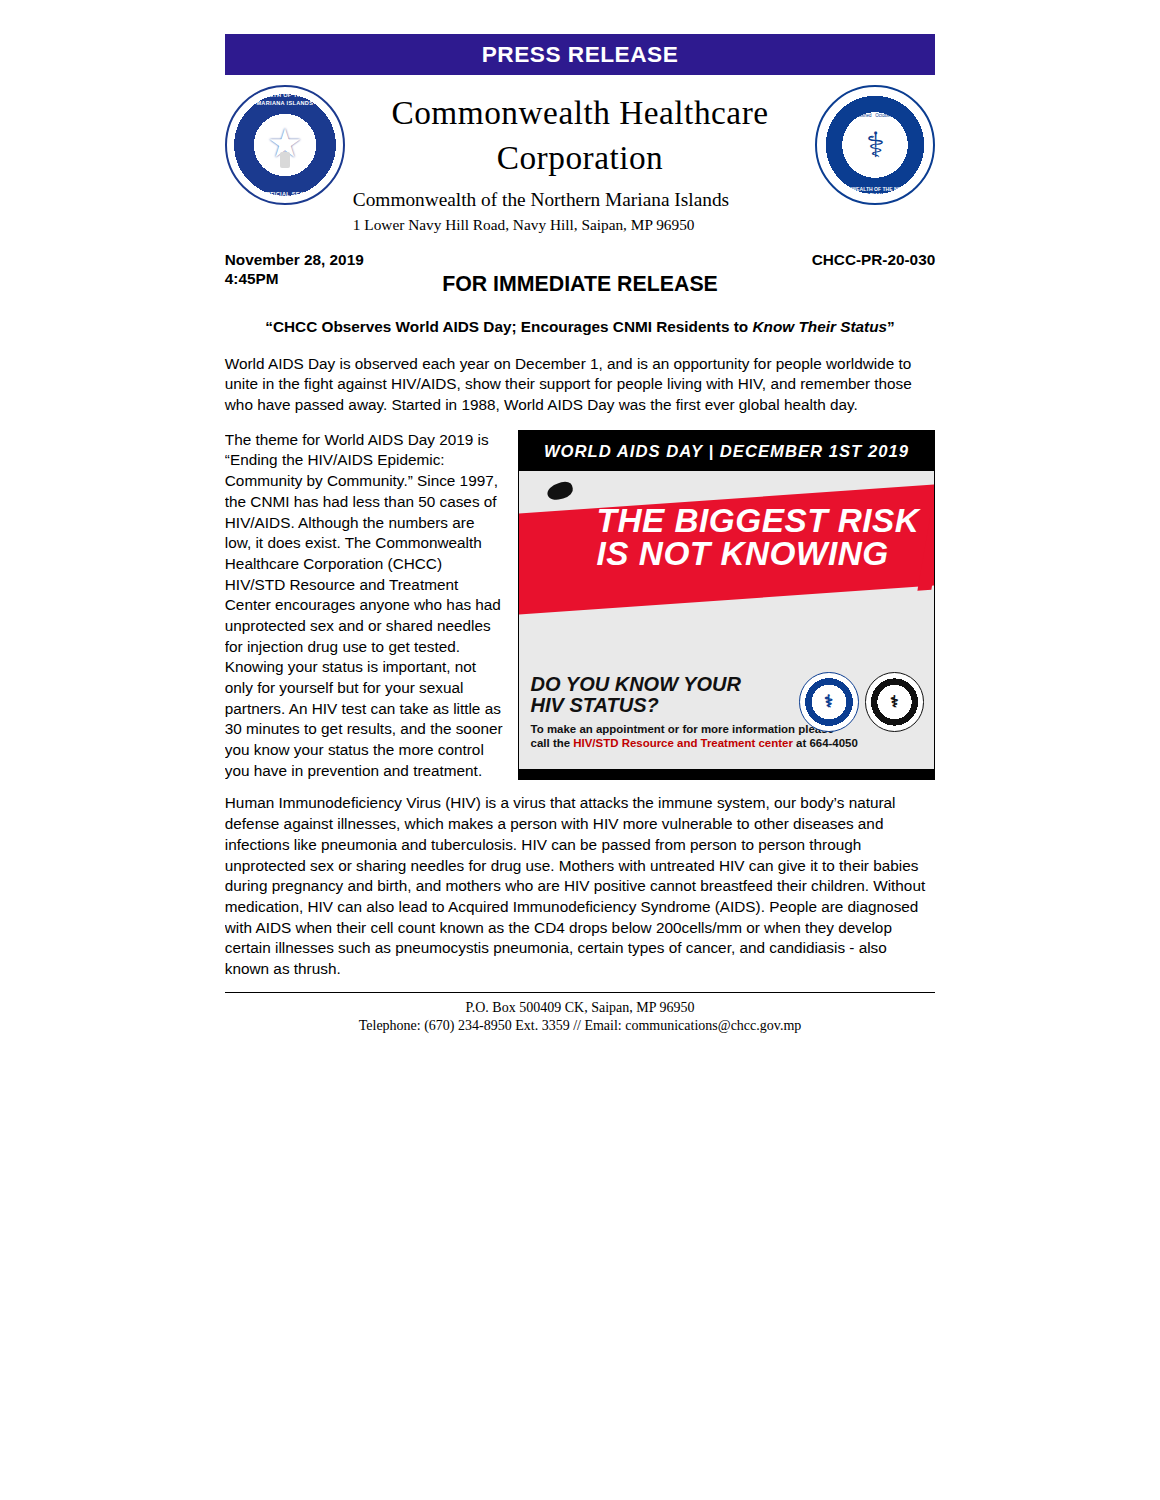PRESS RELEASE
COMMONWEALTH OF THE NORTHERN MARIANA ISLANDS OFFICIAL SEAL
★
Commonwealth Healthcare Corporation
Commonwealth of the Northern Mariana Islands
1 Lower Navy Hill Road, Navy Hill, Saipan, MP 96950
COMMONWEALTH HEALTHCARE CORP. COMMONWEALTH OF THE NORTHERN MARIANAS
Established October 2011
⚕
November 28, 2019
4:45PM
CHCC-PR-20-030
FOR IMMEDIATE RELEASE
“CHCC Observes World AIDS Day; Encourages CNMI Residents to Know Their Status”
World AIDS Day is observed each year on December 1, and is an opportunity for people worldwide to unite in the fight against HIV/AIDS, show their support for people living with HIV, and remember those who have passed away. Started in 1988, World AIDS Day was the first ever global health day.
WORLD AIDS DAY | DECEMBER 1ST 2019
THE BIGGEST RISK
IS NOT KNOWING
DO YOU KNOW YOUR
HIV STATUS?
⚕
⚕
To make an appointment or for more information please
call the HIV/STD Resource and Treatment center at 664-4050
The theme for World AIDS Day 2019 is “Ending the HIV/AIDS Epidemic: Community by Community.” Since 1997, the CNMI has had less than 50 cases of HIV/AIDS. Although the numbers are low, it does exist. The Commonwealth Healthcare Corporation (CHCC) HIV/STD Resource and Treatment Center encourages anyone who has had unprotected sex and or shared needles for injection drug use to get tested. Knowing your status is important, not only for yourself but for your sexual partners. An HIV test can take as little as 30 minutes to get results, and the sooner you know your status the more control you have in prevention and treatment.
Human Immunodeficiency Virus (HIV) is a virus that attacks the immune system, our body’s natural defense against illnesses, which makes a person with HIV more vulnerable to other diseases and infections like pneumonia and tuberculosis. HIV can be passed from person to person through unprotected sex or sharing needles for drug use. Mothers with untreated HIV can give it to their babies during pregnancy and birth, and mothers who are HIV positive cannot breastfeed their children. Without medication, HIV can also lead to Acquired Immunodeficiency Syndrome (AIDS). People are diagnosed with AIDS when their cell count known as the CD4 drops below 200cells/mm or when they develop certain illnesses such as pneumocystis pneumonia, certain types of cancer, and candidiasis - also known as thrush.
P.O. Box 500409 CK, Saipan, MP 96950
Telephone: (670) 234-8950 Ext. 3359 // Email: communications@chcc.gov.mp